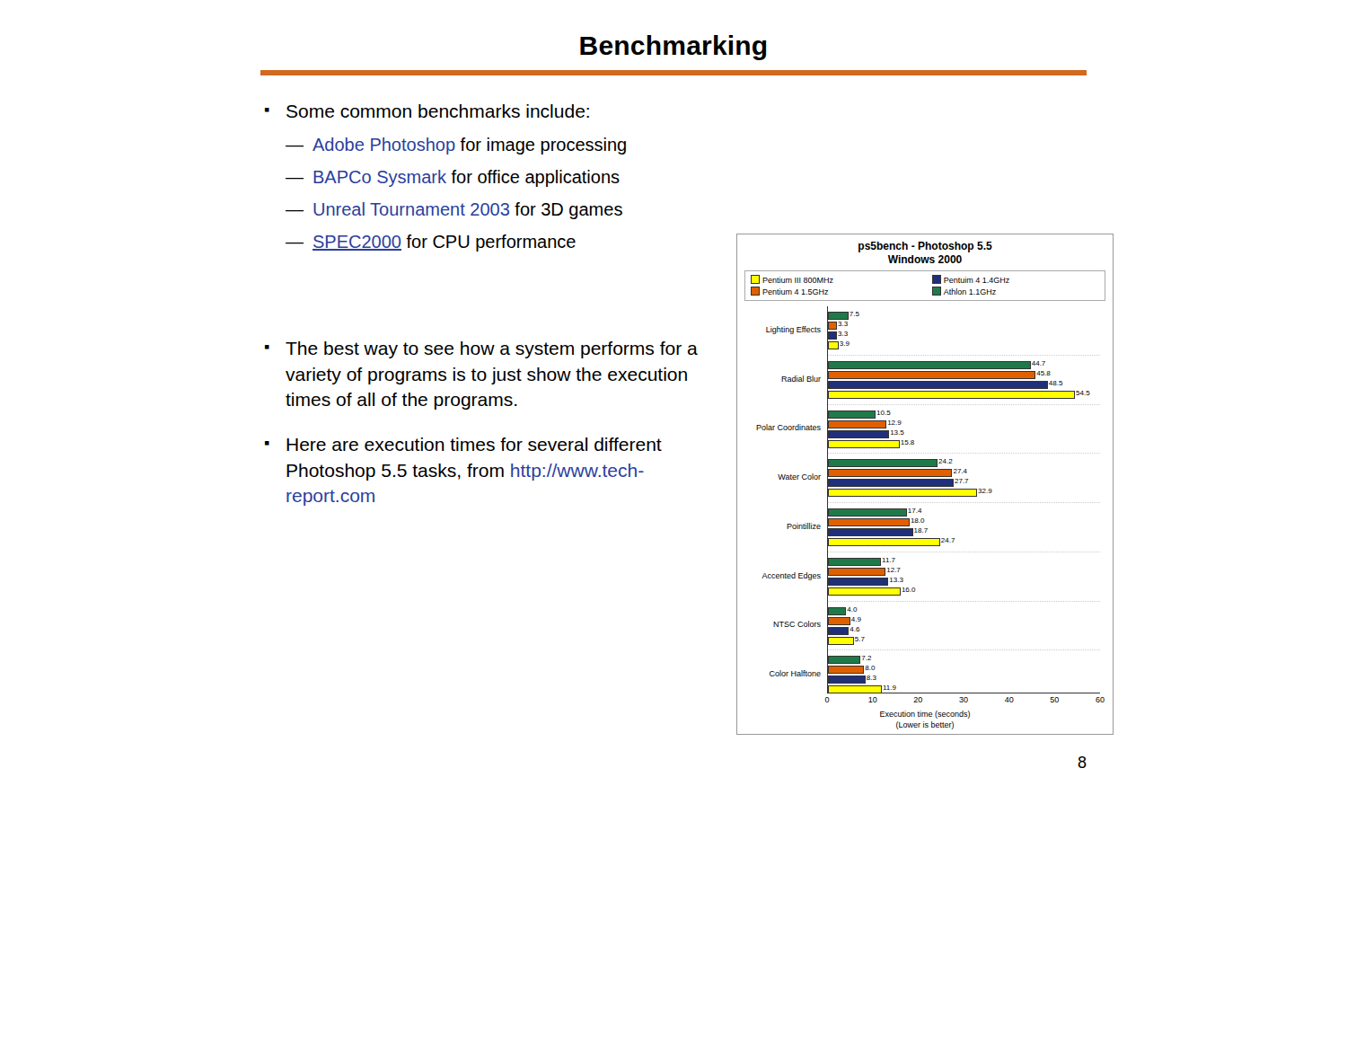Benchmarking
Some common benchmarks include:
Adobe Photoshop for image processing
BAPCo Sysmark for office applications
Unreal Tournament 2003 for 3D games
SPEC2000 for CPU performance
The best way to see how a system performs for a variety of programs is to just show the execution times of all of the programs.
Here are execution times for several different Photoshop 5.5 tasks, from http://www.tech-report.com
ps5bench - Photoshop 5.5
Windows 2000
| Pentium III 800MHz | Pentuim 4 1.4GHz |
| Pentium 4 1.5GHz | Athlon 1.1GHz |
Lighting Effects
7.5
3.3
3.3
3.9
Radial Blur
44.7
45.8
48.5
54.5
Polar Coordinates
10.5
12.9
13.5
15.8
Water Color
24.2
27.4
27.7
32.9
Pointillize
17.4
18.0
18.7
24.7
Accented Edges
11.7
12.7
13.3
16.0
NTSC Colors
4.0
4.9
4.6
5.7
Color Halftone
7.2
8.0
8.3
11.9
0 10 20 30 40 50 60
Execution time (seconds)
(Lower is better)
8